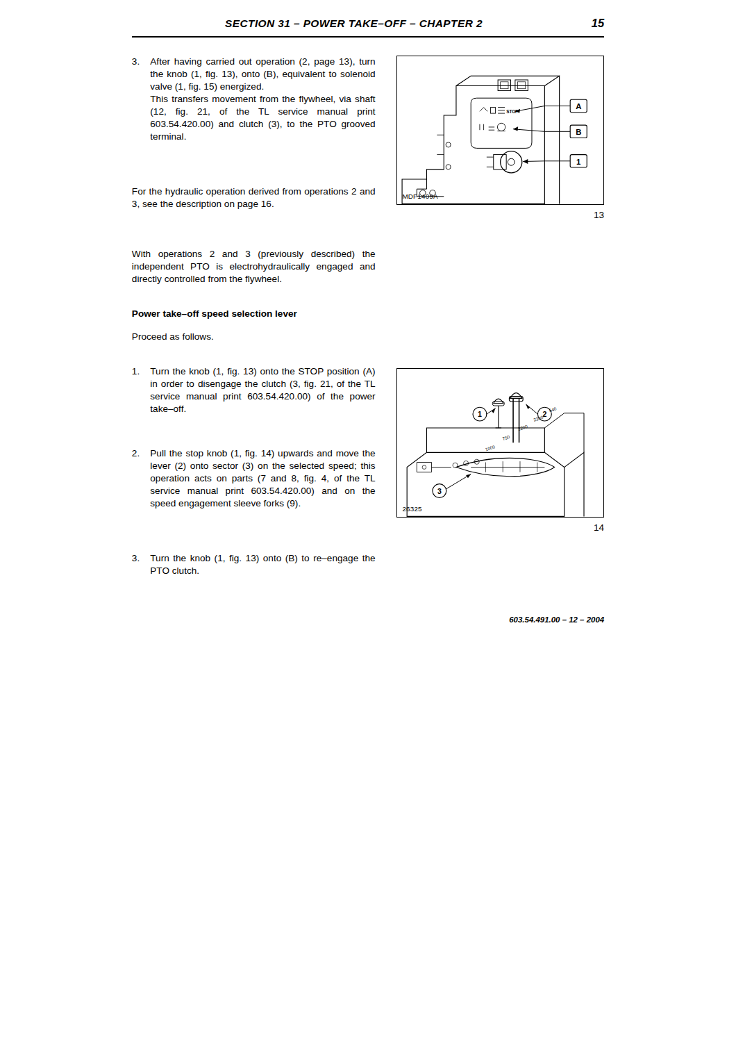SECTION 31 – POWER TAKE–OFF – CHAPTER 2
15
3. After having carried out operation (2, page 13), turn the knob (1, fig. 13), onto (B), equivalent to solenoid valve (1, fig. 15) energized.
This transfers movement from the flywheel, via shaft (12, fig. 21, of the TL service manual print 603.54.420.00) and clutch (3), to the PTO grooved terminal.
For the hydraulic operation derived from operations 2 and 3, see the description on page 16.
STOP A B 1
MDF1409A
13
With operations 2 and 3 (previously described) the independent PTO is electrohydraulically engaged and directly controlled from the flywheel.
Power take–off speed selection lever
Proceed as follows.
1. Turn the knob (1, fig. 13) onto the STOP position (A) in order to disengage the clutch (3, fig. 21, of the TL service manual print 603.54.420.00) of the power take–off.
2. Pull the stop knob (1, fig. 14) upwards and move the lever (2) onto sector (3) on the selected speed; this operation acts on parts (7 and 8, fig. 4, of the TL service manual print 603.54.420.00) and on the speed engagement sleeve forks (9).
3. Turn the knob (1, fig. 13) onto (B) to re–engage the PTO clutch.
1000 750 2200 2200 540 1 2 3
26325
14
603.54.491.00 – 12 – 2004